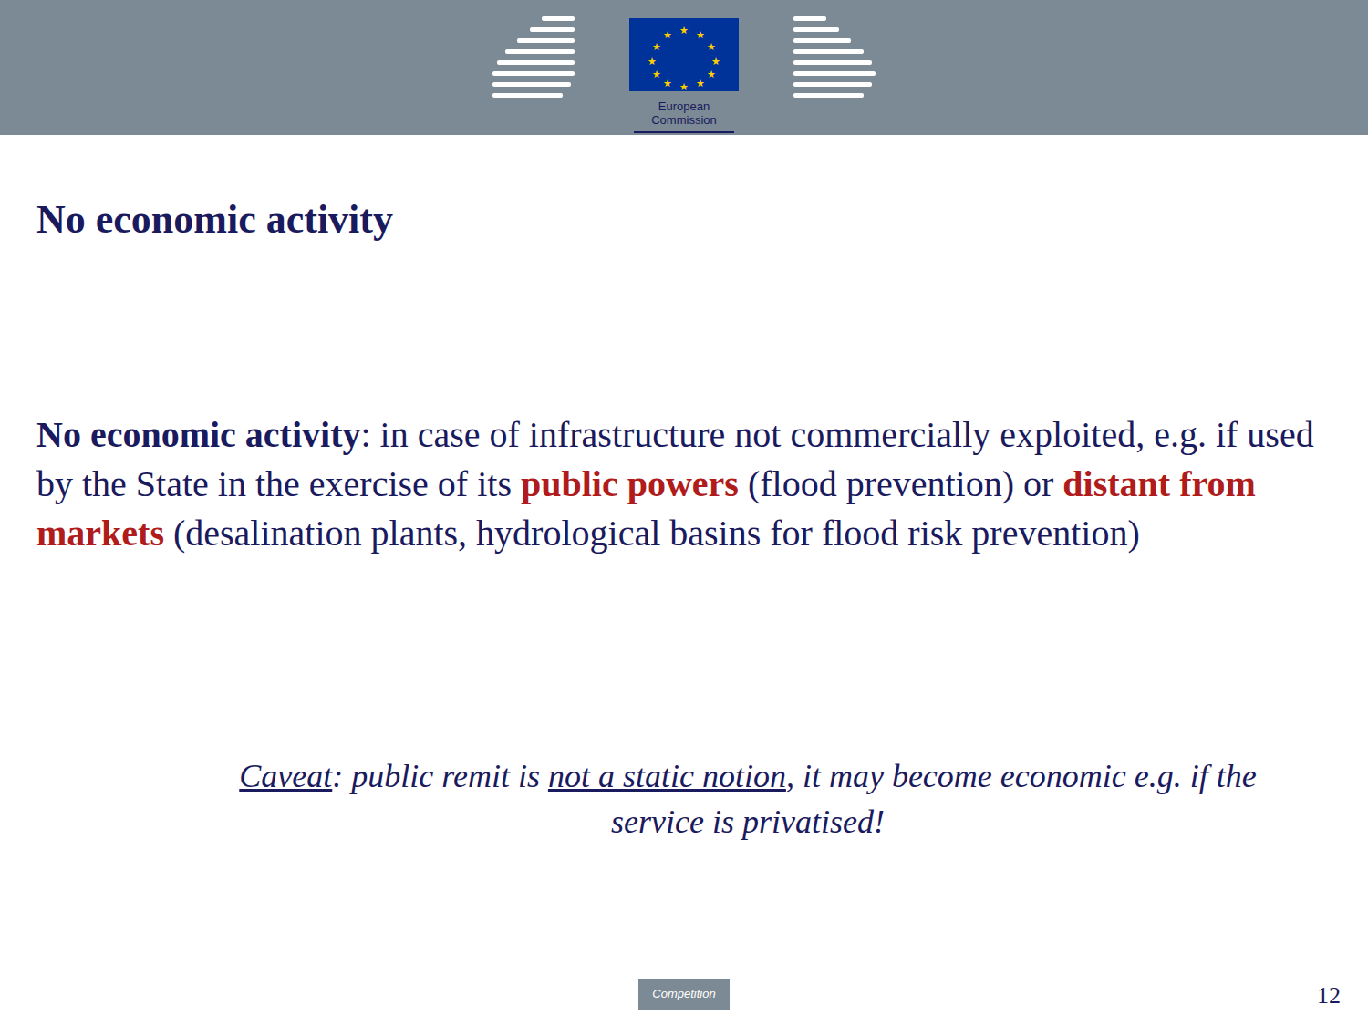★ ★ ★ ★ ★ ★ ★ ★ ★ ★ ★ ★
European
Commission
No economic activity
No economic activity: in case of infrastructure not commercially exploited, e.g. if used by the State in the exercise of its public powers (flood prevention) or distant from markets (desalination plants, hydrological basins for flood risk prevention)
Caveat: public remit is not a static notion, it may become economic e.g. if the service is privatised!
Competition
12